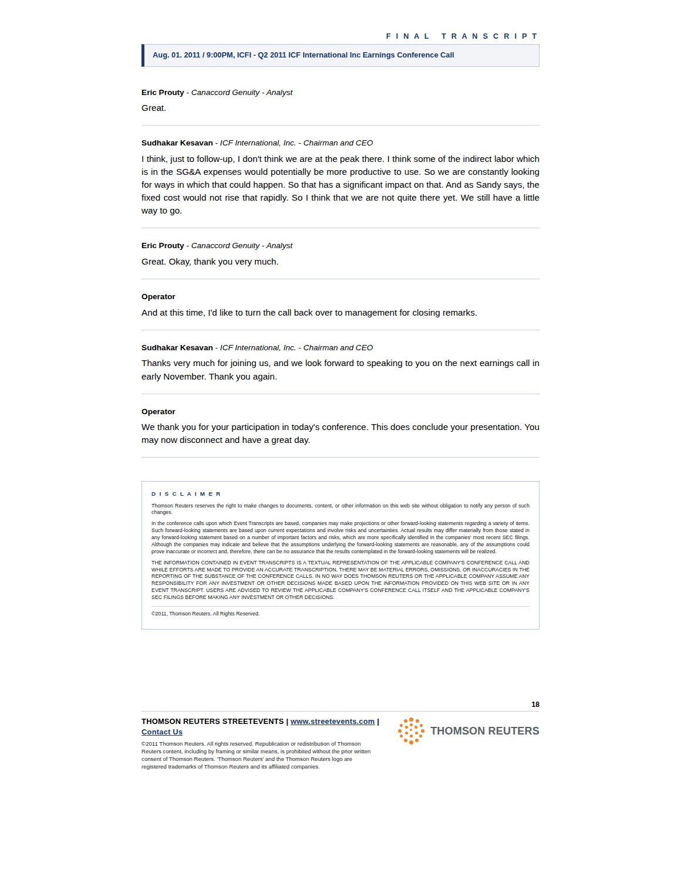F I N A L T R A N S C R I P T
Aug. 01. 2011 / 9:00PM, ICFI - Q2 2011 ICF International Inc Earnings Conference Call
Eric Prouty - Canaccord Genuity - Analyst
Great.
Sudhakar Kesavan - ICF International, Inc. - Chairman and CEO
I think, just to follow-up, I don't think we are at the peak there. I think some of the indirect labor which is in the SG&A expenses would potentially be more productive to use. So we are constantly looking for ways in which that could happen. So that has a significant impact on that. And as Sandy says, the fixed cost would not rise that rapidly. So I think that we are not quite there yet. We still have a little way to go.
Eric Prouty - Canaccord Genuity - Analyst
Great. Okay, thank you very much.
Operator
And at this time, I'd like to turn the call back over to management for closing remarks.
Sudhakar Kesavan - ICF International, Inc. - Chairman and CEO
Thanks very much for joining us, and we look forward to speaking to you on the next earnings call in early November. Thank you again.
Operator
We thank you for your participation in today's conference. This does conclude your presentation. You may now disconnect and have a great day.
D I S C L A I M E R
Thomson Reuters reserves the right to make changes to documents, content, or other information on this web site without obligation to notify any person of such changes.
In the conference calls upon which Event Transcripts are based, companies may make projections or other forward-looking statements regarding a variety of items. Such forward-looking statements are based upon current expectations and involve risks and uncertainties. Actual results may differ materially from those stated in any forward-looking statement based on a number of important factors and risks, which are more specifically identified in the companies' most recent SEC filings. Although the companies may indicate and believe that the assumptions underlying the forward-looking statements are reasonable, any of the assumptions could prove inaccurate or incorrect and, therefore, there can be no assurance that the results contemplated in the forward-looking statements will be realized.
THE INFORMATION CONTAINED IN EVENT TRANSCRIPTS IS A TEXTUAL REPRESENTATION OF THE APPLICABLE COMPANY'S CONFERENCE CALL AND WHILE EFFORTS ARE MADE TO PROVIDE AN ACCURATE TRANSCRIPTION, THERE MAY BE MATERIAL ERRORS, OMISSIONS, OR INACCURACIES IN THE REPORTING OF THE SUBSTANCE OF THE CONFERENCE CALLS. IN NO WAY DOES THOMSON REUTERS OR THE APPLICABLE COMPANY ASSUME ANY RESPONSIBILITY FOR ANY INVESTMENT OR OTHER DECISIONS MADE BASED UPON THE INFORMATION PROVIDED ON THIS WEB SITE OR IN ANY EVENT TRANSCRIPT. USERS ARE ADVISED TO REVIEW THE APPLICABLE COMPANY'S CONFERENCE CALL ITSELF AND THE APPLICABLE COMPANY'S SEC FILINGS BEFORE MAKING ANY INVESTMENT OR OTHER DECISIONS.
©2011, Thomson Reuters. All Rights Reserved.
18
THOMSON REUTERS STREETEVENTS | www.streetevents.com | Contact Us
©2011 Thomson Reuters. All rights reserved. Republication or redistribution of Thomson Reuters content, including by framing or similar means, is prohibited without the prior written consent of Thomson Reuters. 'Thomson Reuters' and the Thomson Reuters logo are registered trademarks of Thomson Reuters and its affiliated companies.
THOMSON REUTERS